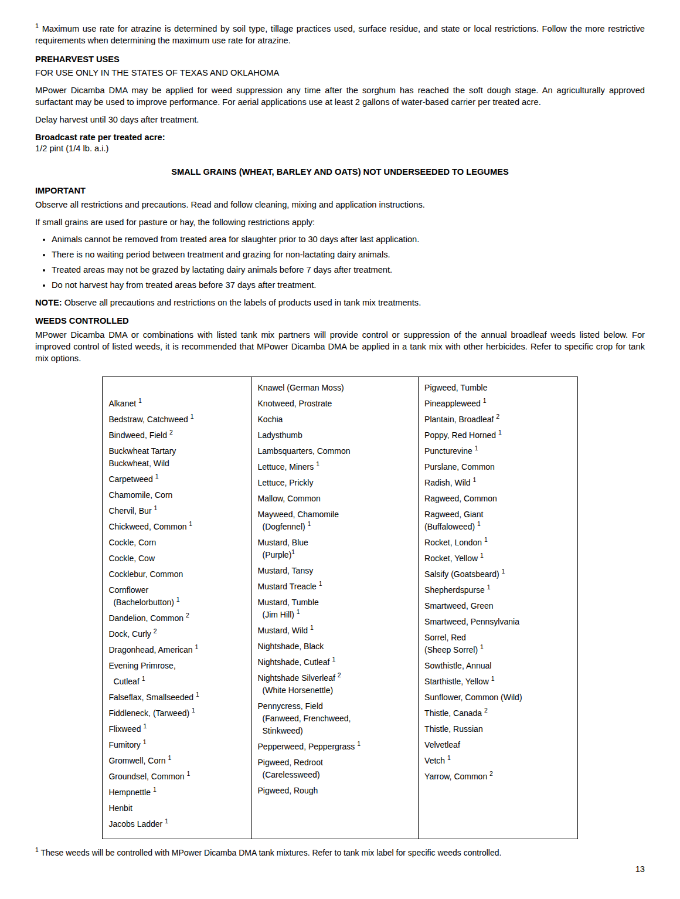1 Maximum use rate for atrazine is determined by soil type, tillage practices used, surface residue, and state or local restrictions. Follow the more restrictive requirements when determining the maximum use rate for atrazine.
PREHARVEST USES
FOR USE ONLY IN THE STATES OF TEXAS AND OKLAHOMA
MPower Dicamba DMA may be applied for weed suppression any time after the sorghum has reached the soft dough stage. An agriculturally approved surfactant may be used to improve performance. For aerial applications use at least 2 gallons of water-based carrier per treated acre.
Delay harvest until 30 days after treatment.
Broadcast rate per treated acre:
1/2 pint (1/4 lb. a.i.)
SMALL GRAINS (WHEAT, BARLEY AND OATS) NOT UNDERSEEDED TO LEGUMES
IMPORTANT
Observe all restrictions and precautions. Read and follow cleaning, mixing and application instructions.
If small grains are used for pasture or hay, the following restrictions apply:
Animals cannot be removed from treated area for slaughter prior to 30 days after last application.
There is no waiting period between treatment and grazing for non-lactating dairy animals.
Treated areas may not be grazed by lactating dairy animals before 7 days after treatment.
Do not harvest hay from treated areas before 37 days after treatment.
NOTE: Observe all precautions and restrictions on the labels of products used in tank mix treatments.
WEEDS CONTROLLED
MPower Dicamba DMA or combinations with listed tank mix partners will provide control or suppression of the annual broadleaf weeds listed below. For improved control of listed weeds, it is recommended that MPower Dicamba DMA be applied in a tank mix with other herbicides. Refer to specific crop for tank mix options.
| Alkanet 1 Bedstraw, Catchweed 1 Bindweed, Field 2 Buckwheat Tartary Buckwheat, Wild Carpetweed 1 Chamomile, Corn Chervil, Bur 1 Chickweed, Common 1 Cockle, Corn Cockle, Cow Cocklebur, Common Cornflower (Bachelorbutton) 1 Dandelion, Common 2 Dock, Curly 2 Dragonhead, American 1 Evening Primrose, Cutleaf 1 Falseflax, Smallseeded 1 Fiddleneck, (Tarweed) 1 Flixweed 1 Fumitory 1 Gromwell, Corn 1 Groundsel, Common 1 Hempnettle 1 Henbit Jacobs Ladder 1 | Knawel (German Moss) Knotweed, Prostrate Kochia Ladysthumb Lambsquarters, Common Lettuce, Miners 1 Lettuce, Prickly Mallow, Common Mayweed, Chamomile (Dogfennel) 1 Mustard, Blue (Purple) 1 Mustard, Tansy Mustard Treacle 1 Mustard, Tumble (Jim Hill) 1 Mustard, Wild 1 Nightshade, Black Nightshade, Cutleaf 1 Nightshade Silverleaf 2 (White Horsenettle) Pennycress, Field (Fanweed, Frenchweed, Stinkweed) Pepperweed, Peppergrass 1 Pigweed, Redroot (Carelessweed) Pigweed, Rough | Pigweed, Tumble Pineappleweed 1 Plantain, Broadleaf 2 Poppy, Red Horned 1 Puncturevine 1 Purslane, Common Radish, Wild 1 Ragweed, Common Ragweed, Giant (Buffaloweed) 1 Rocket, London 1 Rocket, Yellow 1 Salsify (Goatsbeard) 1 Shepherdspurse 1 Smartweed, Green Smartweed, Pennsylvania Sorrel, Red (Sheep Sorrel) 1 Sowthistle, Annual Starthistle, Yellow 1 Sunflower, Common (Wild) Thistle, Canada 2 Thistle, Russian Velvetleaf Vetch 1 Yarrow, Common 2 |
1 These weeds will be controlled with MPower Dicamba DMA tank mixtures. Refer to tank mix label for specific weeds controlled.
13